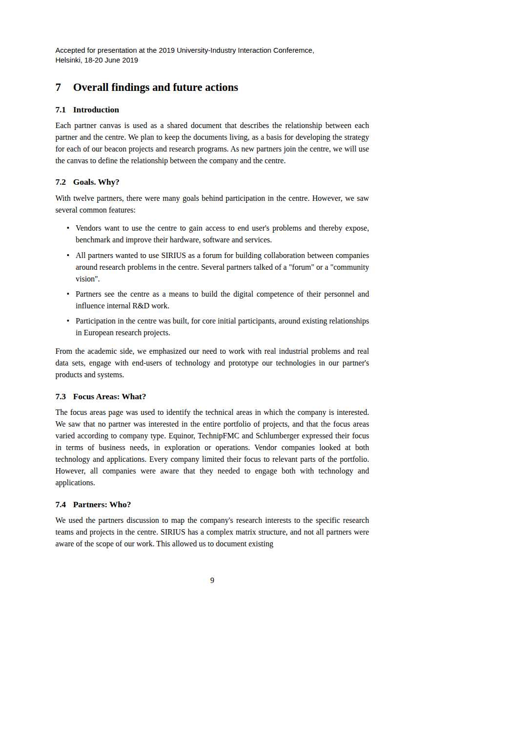Accepted for presentation at the 2019 University-Industry Interaction Conferemce,
Helsinki, 18-20 June 2019
7 Overall findings and future actions
7.1 Introduction
Each partner canvas is used as a shared document that describes the relationship between each partner and the centre. We plan to keep the documents living, as a basis for developing the strategy for each of our beacon projects and research programs. As new partners join the centre, we will use the canvas to define the relationship between the company and the centre.
7.2 Goals. Why?
With twelve partners, there were many goals behind participation in the centre. However, we saw several common features:
Vendors want to use the centre to gain access to end user's problems and thereby expose, benchmark and improve their hardware, software and services.
All partners wanted to use SIRIUS as a forum for building collaboration between companies around research problems in the centre. Several partners talked of a "forum" or a "community vision".
Partners see the centre as a means to build the digital competence of their personnel and influence internal R&D work.
Participation in the centre was built, for core initial participants, around existing relationships in European research projects.
From the academic side, we emphasized our need to work with real industrial problems and real data sets, engage with end-users of technology and prototype our technologies in our partner's products and systems.
7.3 Focus Areas: What?
The focus areas page was used to identify the technical areas in which the company is interested. We saw that no partner was interested in the entire portfolio of projects, and that the focus areas varied according to company type. Equinor, TechnipFMC and Schlumberger expressed their focus in terms of business needs, in exploration or operations. Vendor companies looked at both technology and applications. Every company limited their focus to relevant parts of the portfolio. However, all companies were aware that they needed to engage both with technology and applications.
7.4 Partners: Who?
We used the partners discussion to map the company's research interests to the specific research teams and projects in the centre. SIRIUS has a complex matrix structure, and not all partners were aware of the scope of our work. This allowed us to document existing
9